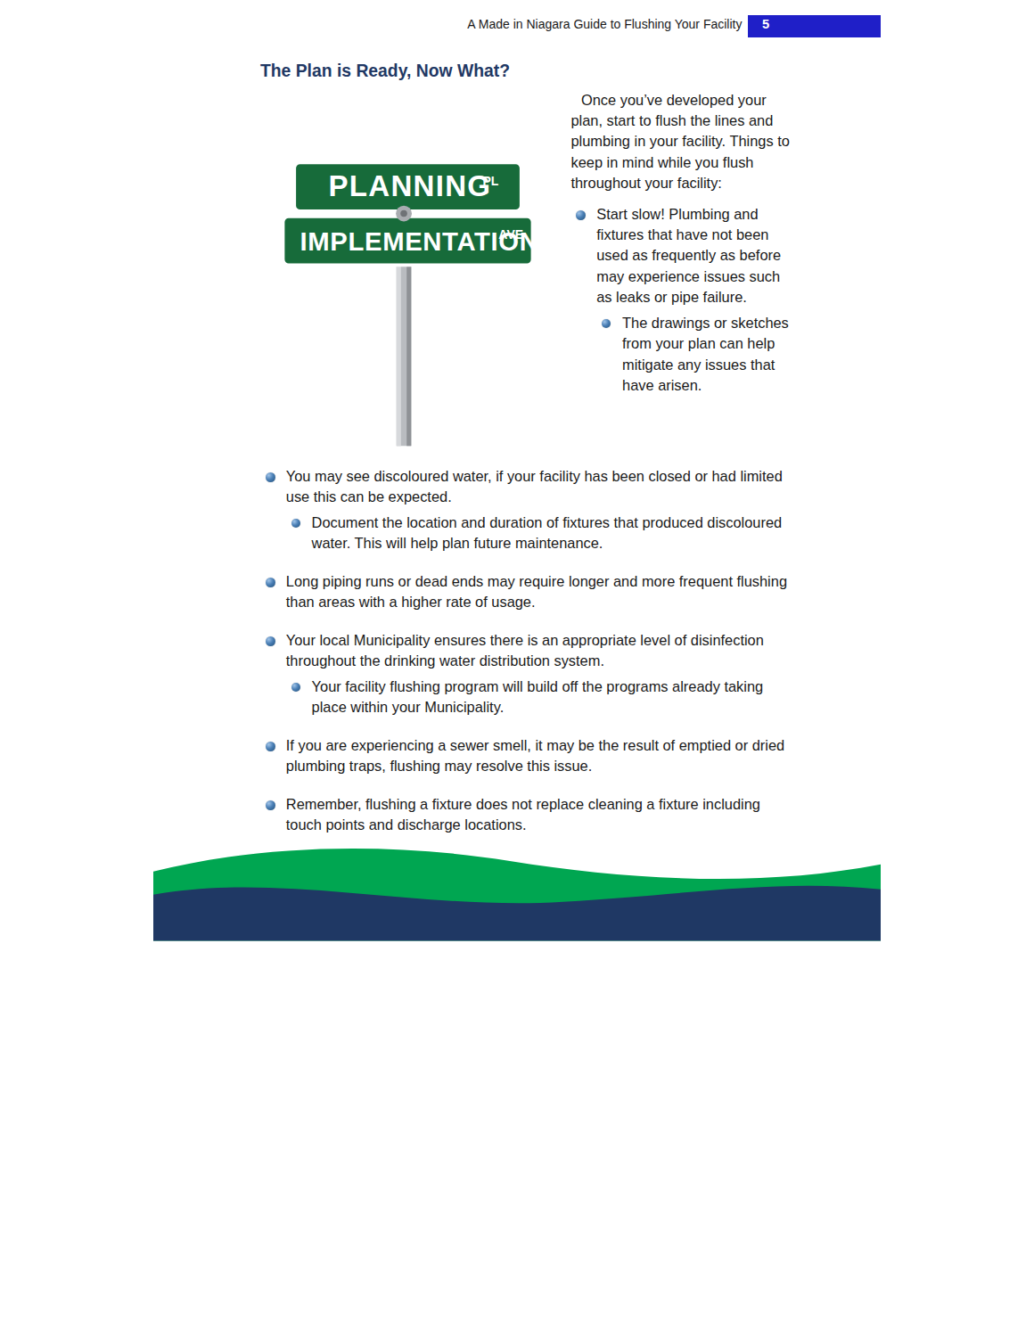A Made in Niagara Guide to Flushing Your Facility
5
The Plan is Ready, Now What?
Once you’ve developed your plan, start to flush the lines and plumbing in your facility. Things to keep in mind while you flush throughout your facility:
Start slow! Plumbing and fixtures that have not been used as frequently as before may experience issues such as leaks or pipe failure.
The drawings or sketches from your plan can help mitigate any issues that have arisen.
You may see discoloured water, if your facility has been closed or had limited use this can be expected.
Document the location and duration of fixtures that produced discoloured water. This will help plan future maintenance.
Long piping runs or dead ends may require longer and more frequent flushing than areas with a higher rate of usage.
Your local Municipality ensures there is an appropriate level of disinfection throughout the drinking water distribution system.
Your facility flushing program will build off the programs already taking place within your Municipality.
If you are experiencing a sewer smell, it may be the result of emptied or dried plumbing traps, flushing may resolve this issue.
Remember, flushing a fixture does not replace cleaning a fixture including touch points and discharge locations.